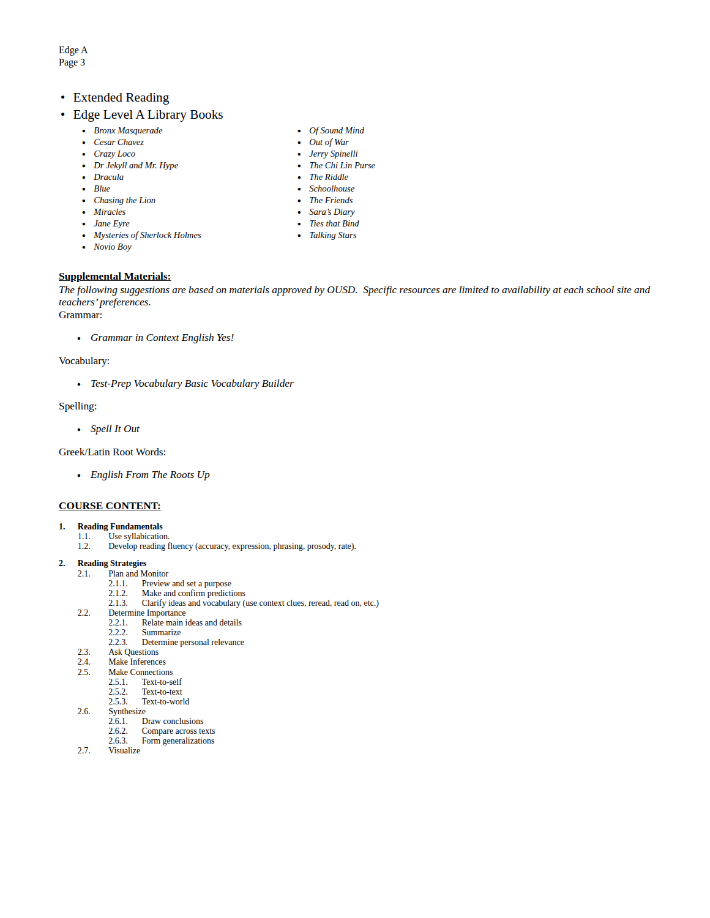Edge A
Page 3
Extended Reading
Edge Level A Library Books
Bronx Masquerade
Cesar Chavez
Crazy Loco
Dr Jekyll and Mr. Hype
Dracula
Blue
Chasing the Lion
Miracles
Jane Eyre
Mysteries of Sherlock Holmes
Novio Boy
Of Sound Mind
Out of War
Jerry Spinelli
The Chi Lin Purse
The Riddle
Schoolhouse
The Friends
Sara’s Diary
Ties that Bind
Talking Stars
Supplemental Materials:
The following suggestions are based on materials approved by OUSD. Specific resources are limited to availability at each school site and teachers’ preferences.
Grammar:
Grammar in Context English Yes!
Vocabulary:
Test-Prep Vocabulary Basic Vocabulary Builder
Spelling:
Spell It Out
Greek/Latin Root Words:
English From The Roots Up
COURSE CONTENT:
1. Reading Fundamentals
1.1. Use syllabication.
1.2. Develop reading fluency (accuracy, expression, phrasing, prosody, rate).
2. Reading Strategies
2.1. Plan and Monitor
2.1.1. Preview and set a purpose
2.1.2. Make and confirm predictions
2.1.3. Clarify ideas and vocabulary (use context clues, reread, read on, etc.)
2.2. Determine Importance
2.2.1. Relate main ideas and details
2.2.2. Summarize
2.2.3. Determine personal relevance
2.3. Ask Questions
2.4. Make Inferences
2.5. Make Connections
2.5.1. Text-to-self
2.5.2. Text-to-text
2.5.3. Text-to-world
2.6. Synthesize
2.6.1. Draw conclusions
2.6.2. Compare across texts
2.6.3. Form generalizations
2.7. Visualize